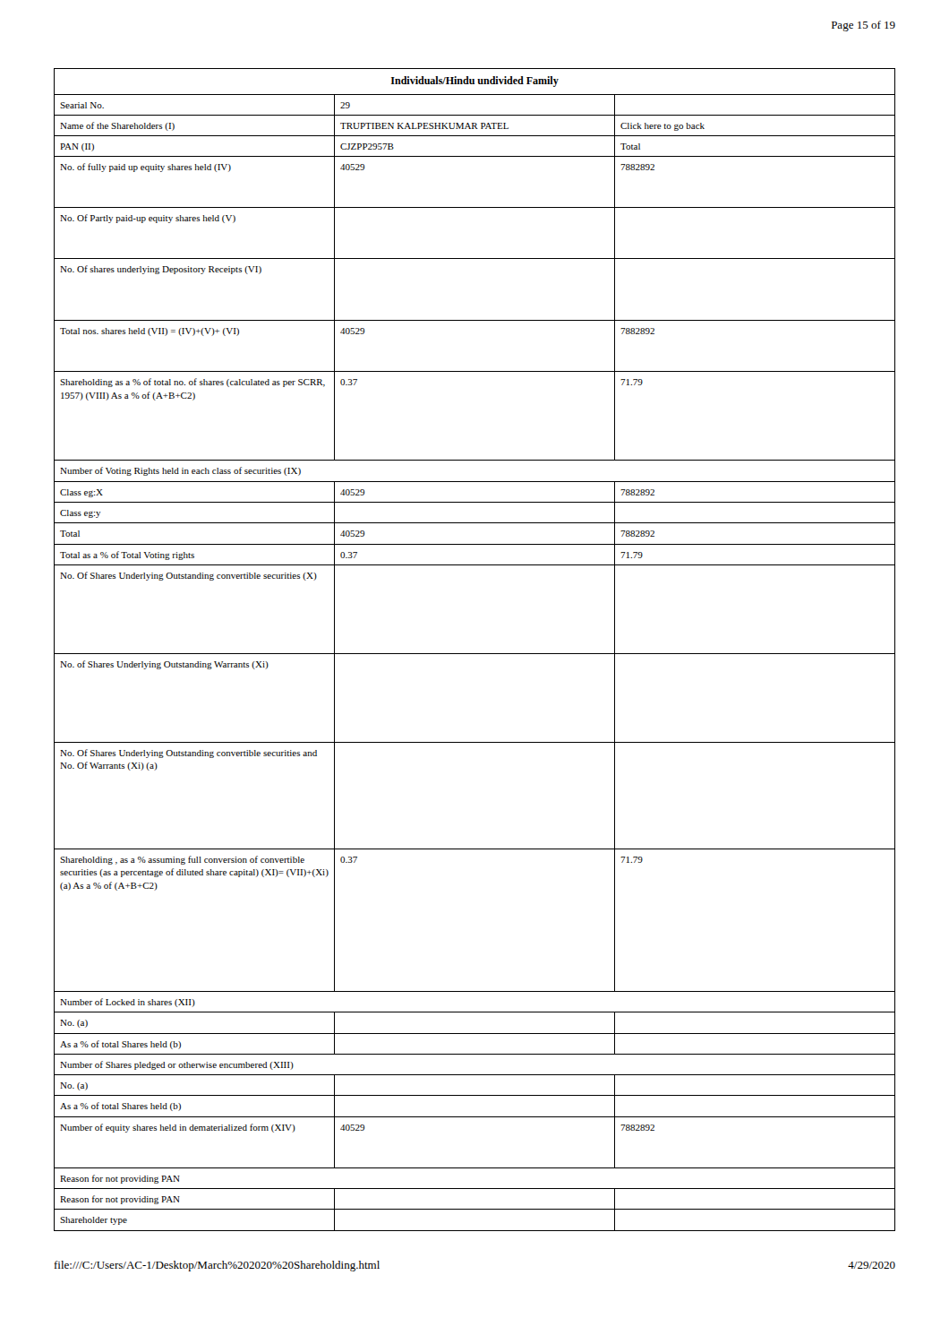Page 15 of 19
| Individuals/Hindu undivided Family |
| --- |
| Searial No. | 29 | |
| Name of the Shareholders (I) | TRUPTIBEN KALPESHKUMAR PATEL | Click here to go back |
| PAN (II) | CJZPP2957B | Total |
| No. of fully paid up equity shares held (IV) | 40529 | 7882892 |
| No. Of Partly paid-up equity shares held (V) | | |
| No. Of shares underlying Depository Receipts (VI) | | |
| Total nos. shares held (VII) = (IV)+(V)+ (VI) | 40529 | 7882892 |
| Shareholding as a % of total no. of shares (calculated as per SCRR, 1957) (VIII) As a % of (A+B+C2) | 0.37 | 71.79 |
| Number of Voting Rights held in each class of securities (IX) |
| Class eg:X | 40529 | 7882892 |
| Class eg:y | | |
| Total | 40529 | 7882892 |
| Total as a % of Total Voting rights | 0.37 | 71.79 |
| No. Of Shares Underlying Outstanding convertible securities (X) | | |
| No. of Shares Underlying Outstanding Warrants (Xi) | | |
| No. Of Shares Underlying Outstanding convertible securities and No. Of Warrants (Xi) (a) | | |
| Shareholding , as a % assuming full conversion of convertible securities (as a percentage of diluted share capital) (XI)= (VII)+(Xi)(a) As a % of (A+B+C2) | 0.37 | 71.79 |
| Number of Locked in shares (XII) |
| No. (a) | | |
| As a % of total Shares held (b) | | |
| Number of Shares pledged or otherwise encumbered (XIII) |
| No. (a) | | |
| As a % of total Shares held (b) | | |
| Number of equity shares held in dematerialized form (XIV) | 40529 | 7882892 |
| Reason for not providing PAN |
| Reason for not providing PAN | | |
| Shareholder type | | |
file:///C:/Users/AC-1/Desktop/March%202020%20Shareholding.html
4/29/2020